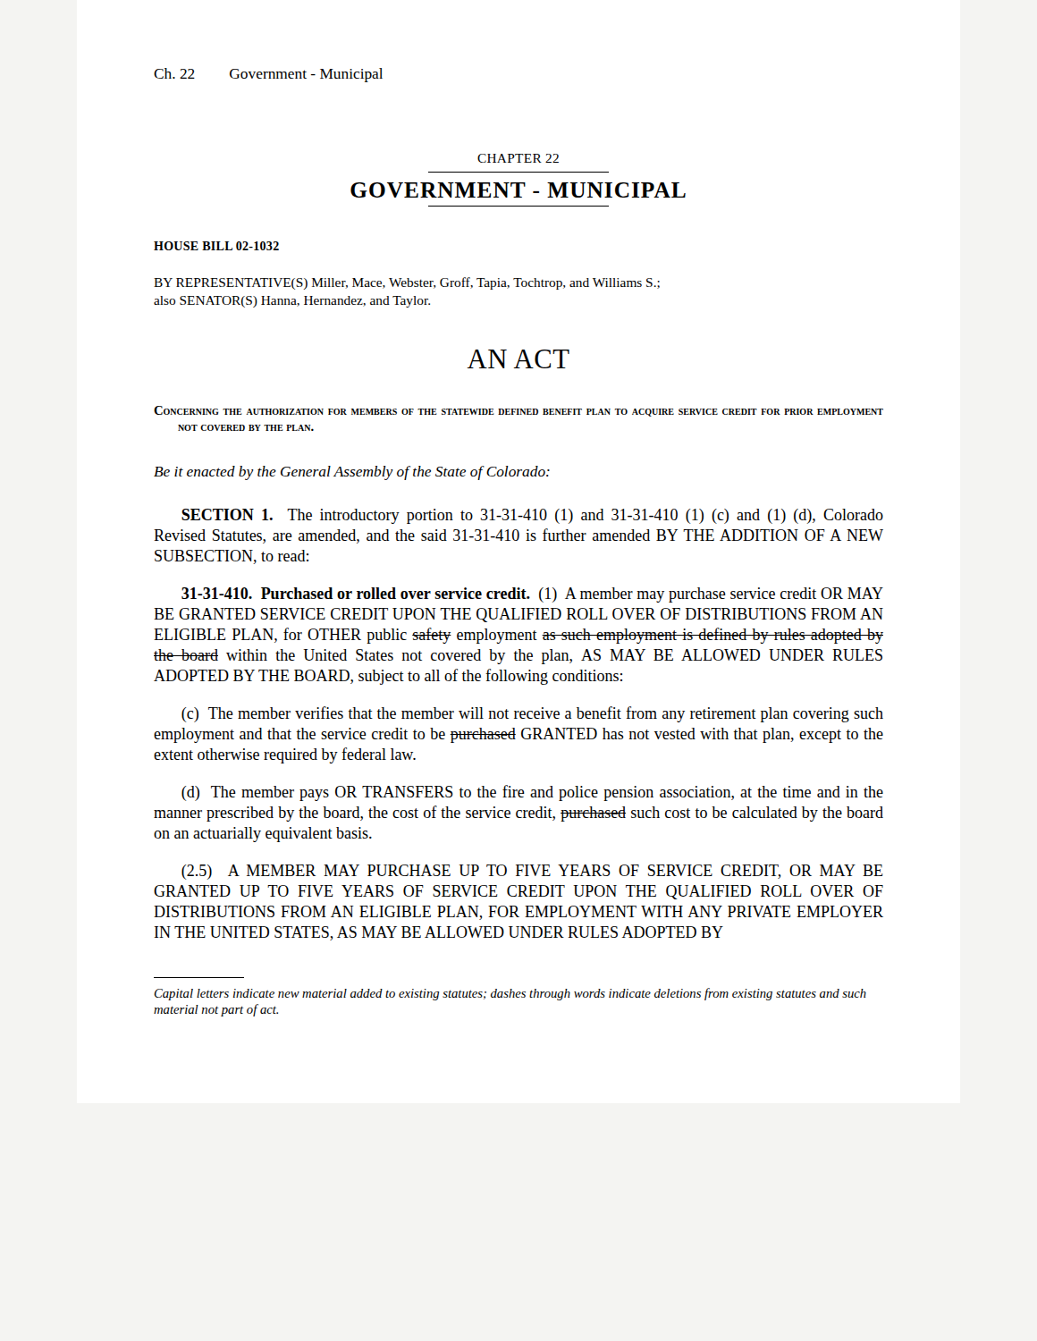Ch. 22 Government - Municipal
CHAPTER 22
GOVERNMENT - MUNICIPAL
HOUSE BILL 02-1032
BY REPRESENTATIVE(S) Miller, Mace, Webster, Groff, Tapia, Tochtrop, and Williams S.;
also SENATOR(S) Hanna, Hernandez, and Taylor.
AN ACT
Concerning the authorization for members of the statewide defined benefit plan to acquire service credit for prior employment not covered by the plan.
Be it enacted by the General Assembly of the State of Colorado:
SECTION 1. The introductory portion to 31-31-410 (1) and 31-31-410 (1) (c) and (1) (d), Colorado Revised Statutes, are amended, and the said 31-31-410 is further amended BY THE ADDITION OF A NEW SUBSECTION, to read:
31-31-410. Purchased or rolled over service credit. (1) A member may purchase service credit OR MAY BE GRANTED SERVICE CREDIT UPON THE QUALIFIED ROLL OVER OF DISTRIBUTIONS FROM AN ELIGIBLE PLAN, for OTHER public safety employment as such employment is defined by rules adopted by the board within the United States not covered by the plan, AS MAY BE ALLOWED UNDER RULES ADOPTED BY THE BOARD, subject to all of the following conditions:
(c) The member verifies that the member will not receive a benefit from any retirement plan covering such employment and that the service credit to be purchased GRANTED has not vested with that plan, except to the extent otherwise required by federal law.
(d) The member pays OR TRANSFERS to the fire and police pension association, at the time and in the manner prescribed by the board, the cost of the service credit, purchased such cost to be calculated by the board on an actuarially equivalent basis.
(2.5) A MEMBER MAY PURCHASE UP TO FIVE YEARS OF SERVICE CREDIT, OR MAY BE GRANTED UP TO FIVE YEARS OF SERVICE CREDIT UPON THE QUALIFIED ROLL OVER OF DISTRIBUTIONS FROM AN ELIGIBLE PLAN, FOR EMPLOYMENT WITH ANY PRIVATE EMPLOYER IN THE UNITED STATES, AS MAY BE ALLOWED UNDER RULES ADOPTED BY
Capital letters indicate new material added to existing statutes; dashes through words indicate deletions from existing statutes and such material not part of act.